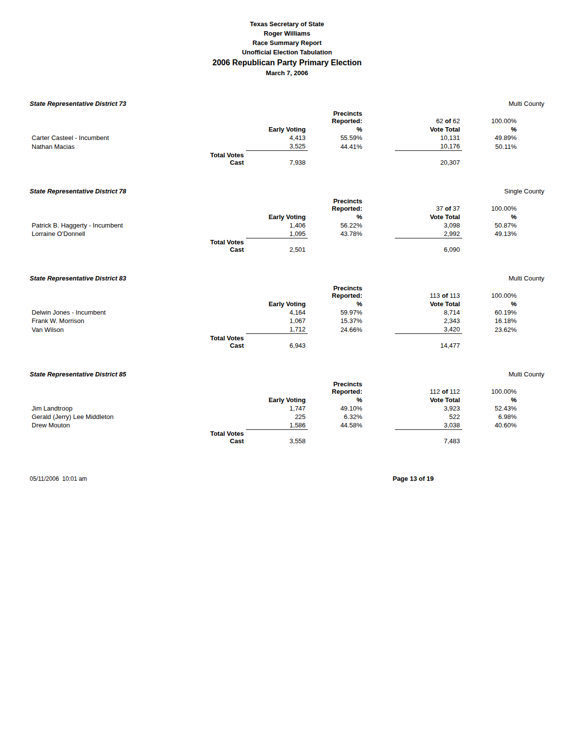Texas Secretary of State
Roger Williams
Race Summary Report
Unofficial Election Tabulation
2006 Republican Party Primary Election
March 7, 2006
State Representative District 73 Multi County
| | | | Precincts Reported: | | 62 of 62 | 100.00% | |
| | | Early Voting | % | | Vote Total | % | |
| Carter Casteel - Incumbent | | 4,413 | 55.59% | | 10,131 | 49.89% | |
| Nathan Macias | | 3,525 | 44.41% | | 10,176 | 50.11% | |
| | Total Votes Cast | 7,938 | | | 20,307 | | |
State Representative District 78 Single County
| | | | Precincts Reported: | | 37 of 37 | 100.00% | |
| | | Early Voting | % | | Vote Total | % | |
| Patrick B. Haggerty - Incumbent | | 1,406 | 56.22% | | 3,098 | 50.87% | |
| Lorraine O'Donnell | | 1,095 | 43.78% | | 2,992 | 49.13% | |
| | Total Votes Cast | 2,501 | | | 6,090 | | |
State Representative District 83 Multi County
| | | | Precincts Reported: | | 113 of 113 | 100.00% | |
| | | Early Voting | % | | Vote Total | % | |
| Delwin Jones - Incumbent | | 4,164 | 59.97% | | 8,714 | 60.19% | |
| Frank W. Morrison | | 1,067 | 15.37% | | 2,343 | 16.18% | |
| Van Wilson | | 1,712 | 24.66% | | 3,420 | 23.62% | |
| | Total Votes Cast | 6,943 | | | 14,477 | | |
State Representative District 85 Multi County
| | | | Precincts Reported: | | 112 of 112 | 100.00% | |
| | | Early Voting | % | | Vote Total | % | |
| Jim Landtroop | | 1,747 | 49.10% | | 3,923 | 52.43% | |
| Gerald (Jerry) Lee Middleton | | 225 | 6.32% | | 522 | 6.98% | |
| Drew Mouton | | 1,586 | 44.58% | | 3,038 | 40.60% | |
| | Total Votes Cast | 3,558 | | | 7,483 | | |
05/11/2006 10:01 am Page 13 of 19